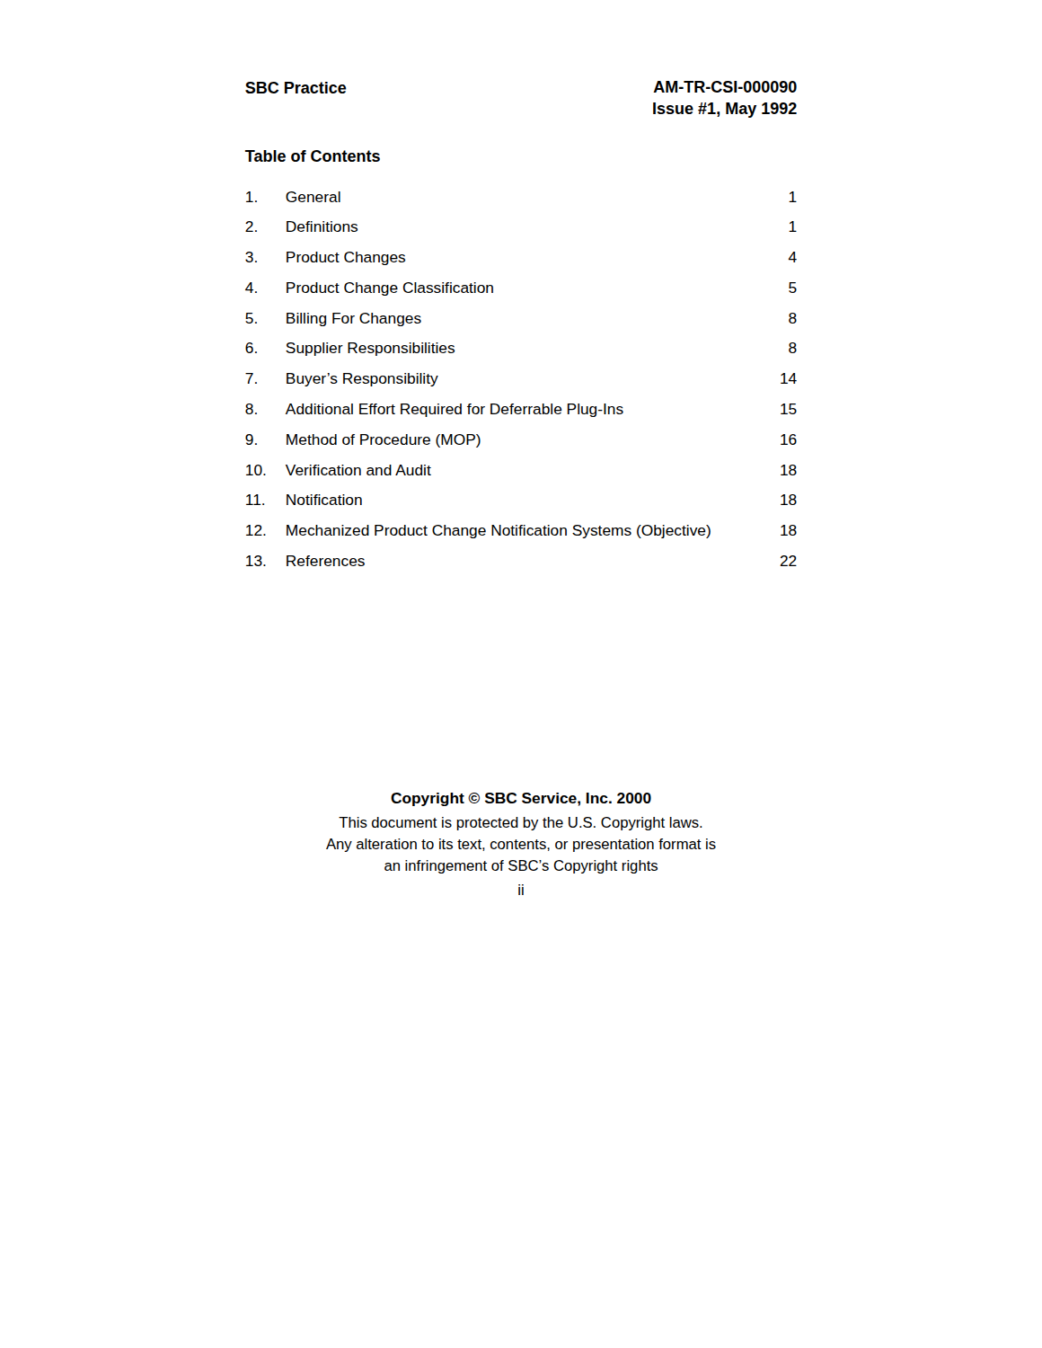SBC Practice
AM-TR-CSI-000090
Issue #1, May 1992
Table of Contents
| 1. | General | 1 |
| 2. | Definitions | 1 |
| 3. | Product Changes | 4 |
| 4. | Product Change Classification | 5 |
| 5. | Billing For Changes | 8 |
| 6. | Supplier Responsibilities | 8 |
| 7. | Buyer’s Responsibility | 14 |
| 8. | Additional Effort Required for Deferrable Plug-Ins | 15 |
| 9. | Method of Procedure (MOP) | 16 |
| 10. | Verification and Audit | 18 |
| 11. | Notification | 18 |
| 12. | Mechanized Product Change Notification Systems (Objective) | 18 |
| 13. | References | 22 |
Copyright © SBC Service, Inc. 2000
This document is protected by the U.S. Copyright laws.
Any alteration to its text, contents, or presentation format is
an infringement of SBC’s Copyright rights
ii